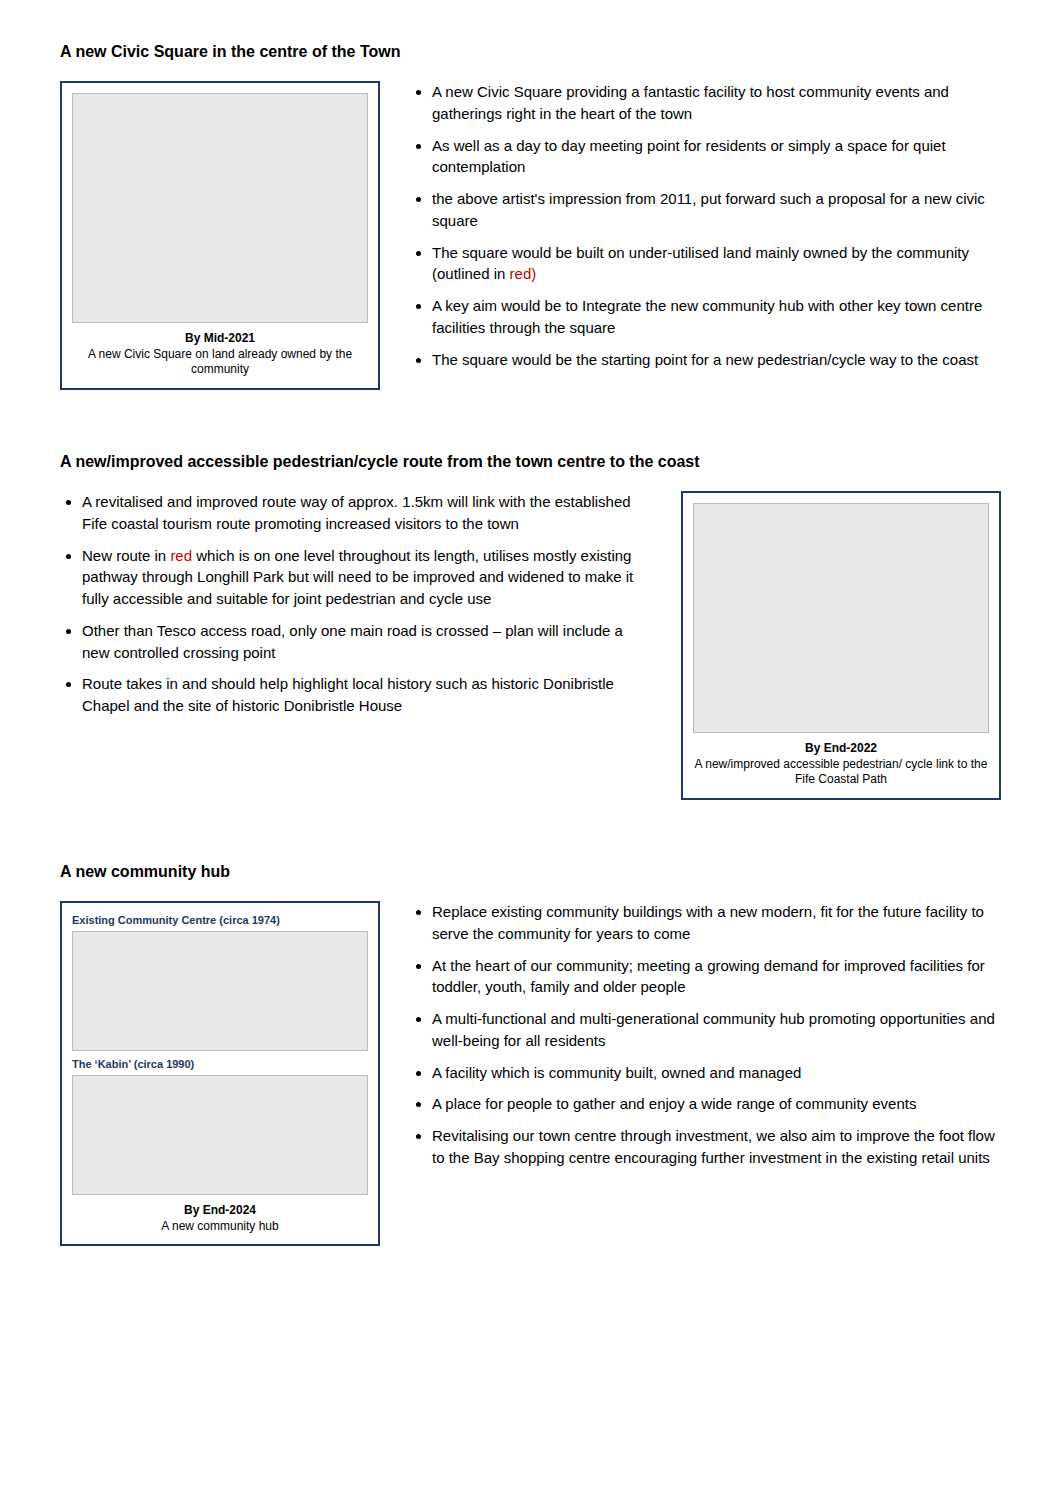A new Civic Square in the centre of the Town
By Mid-2021
A new Civic Square on land already owned by the community
A new Civic Square providing a fantastic facility to host community events and gatherings right in the heart of the town
As well as a day to day meeting point for residents or simply a space for quiet contemplation
the above artist's impression from 2011, put forward such a proposal for a new civic square
The square would be built on under-utilised land mainly owned by the community (outlined in red)
A key aim would be to Integrate the new community hub with other key town centre facilities through the square
The square would be the starting point for a new pedestrian/cycle way to the coast
A new/improved accessible pedestrian/cycle route from the town centre to the coast
By End-2022
A new/improved accessible pedestrian/ cycle link to the Fife Coastal Path
A revitalised and improved route way of approx. 1.5km will link with the established Fife coastal tourism route promoting increased visitors to the town
New route in red which is on one level throughout its length, utilises mostly existing pathway through Longhill Park but will need to be improved and widened to make it fully accessible and suitable for joint pedestrian and cycle use
Other than Tesco access road, only one main road is crossed – plan will include a new controlled crossing point
Route takes in and should help highlight local history such as historic Donibristle Chapel and the site of historic Donibristle House
A new community hub
Existing Community Centre (circa 1974)
The ‘Kabin’ (circa 1990)
By End-2024
A new community hub
Replace existing community buildings with a new modern, fit for the future facility to serve the community for years to come
At the heart of our community; meeting a growing demand for improved facilities for toddler, youth, family and older people
A multi-functional and multi-generational community hub promoting opportunities and well-being for all residents
A facility which is community built, owned and managed
A place for people to gather and enjoy a wide range of community events
Revitalising our town centre through investment, we also aim to improve the foot flow to the Bay shopping centre encouraging further investment in the existing retail units